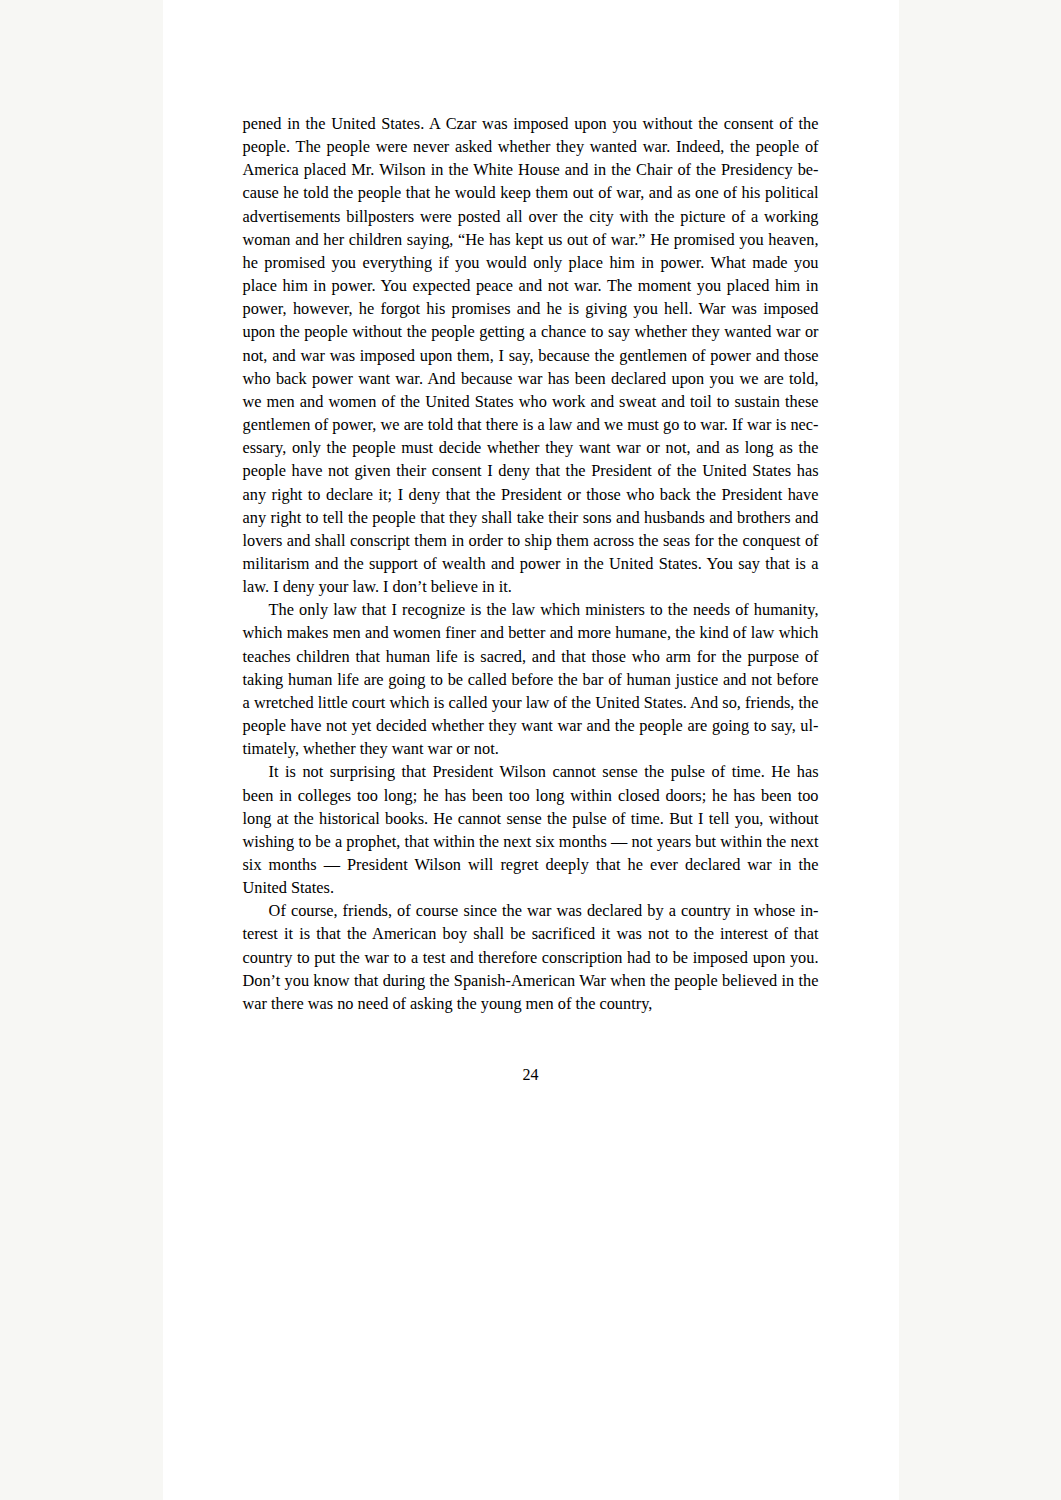pened in the United States. A Czar was imposed upon you without the consent of the people. The people were never asked whether they wanted war. Indeed, the people of America placed Mr. Wilson in the White House and in the Chair of the Presidency because he told the people that he would keep them out of war, and as one of his political advertisements billposters were posted all over the city with the picture of a working woman and her children saying, “He has kept us out of war.” He promised you heaven, he promised you everything if you would only place him in power. What made you place him in power. You expected peace and not war. The moment you placed him in power, however, he forgot his promises and he is giving you hell. War was imposed upon the people without the people getting a chance to say whether they wanted war or not, and war was imposed upon them, I say, because the gentlemen of power and those who back power want war. And because war has been declared upon you we are told, we men and women of the United States who work and sweat and toil to sustain these gentlemen of power, we are told that there is a law and we must go to war. If war is necessary, only the people must decide whether they want war or not, and as long as the people have not given their consent I deny that the President of the United States has any right to declare it; I deny that the President or those who back the President have any right to tell the people that they shall take their sons and husbands and brothers and lovers and shall conscript them in order to ship them across the seas for the conquest of militarism and the support of wealth and power in the United States. You say that is a law. I deny your law. I don’t believe in it.
The only law that I recognize is the law which ministers to the needs of humanity, which makes men and women finer and better and more humane, the kind of law which teaches children that human life is sacred, and that those who arm for the purpose of taking human life are going to be called before the bar of human justice and not before a wretched little court which is called your law of the United States. And so, friends, the people have not yet decided whether they want war and the people are going to say, ultimately, whether they want war or not.
It is not surprising that President Wilson cannot sense the pulse of time. He has been in colleges too long; he has been too long within closed doors; he has been too long at the historical books. He cannot sense the pulse of time. But I tell you, without wishing to be a prophet, that within the next six months — not years but within the next six months — President Wilson will regret deeply that he ever declared war in the United States.
Of course, friends, of course since the war was declared by a country in whose interest it is that the American boy shall be sacrificed it was not to the interest of that country to put the war to a test and therefore conscription had to be imposed upon you. Don’t you know that during the Spanish-American War when the people believed in the war there was no need of asking the young men of the country,
24